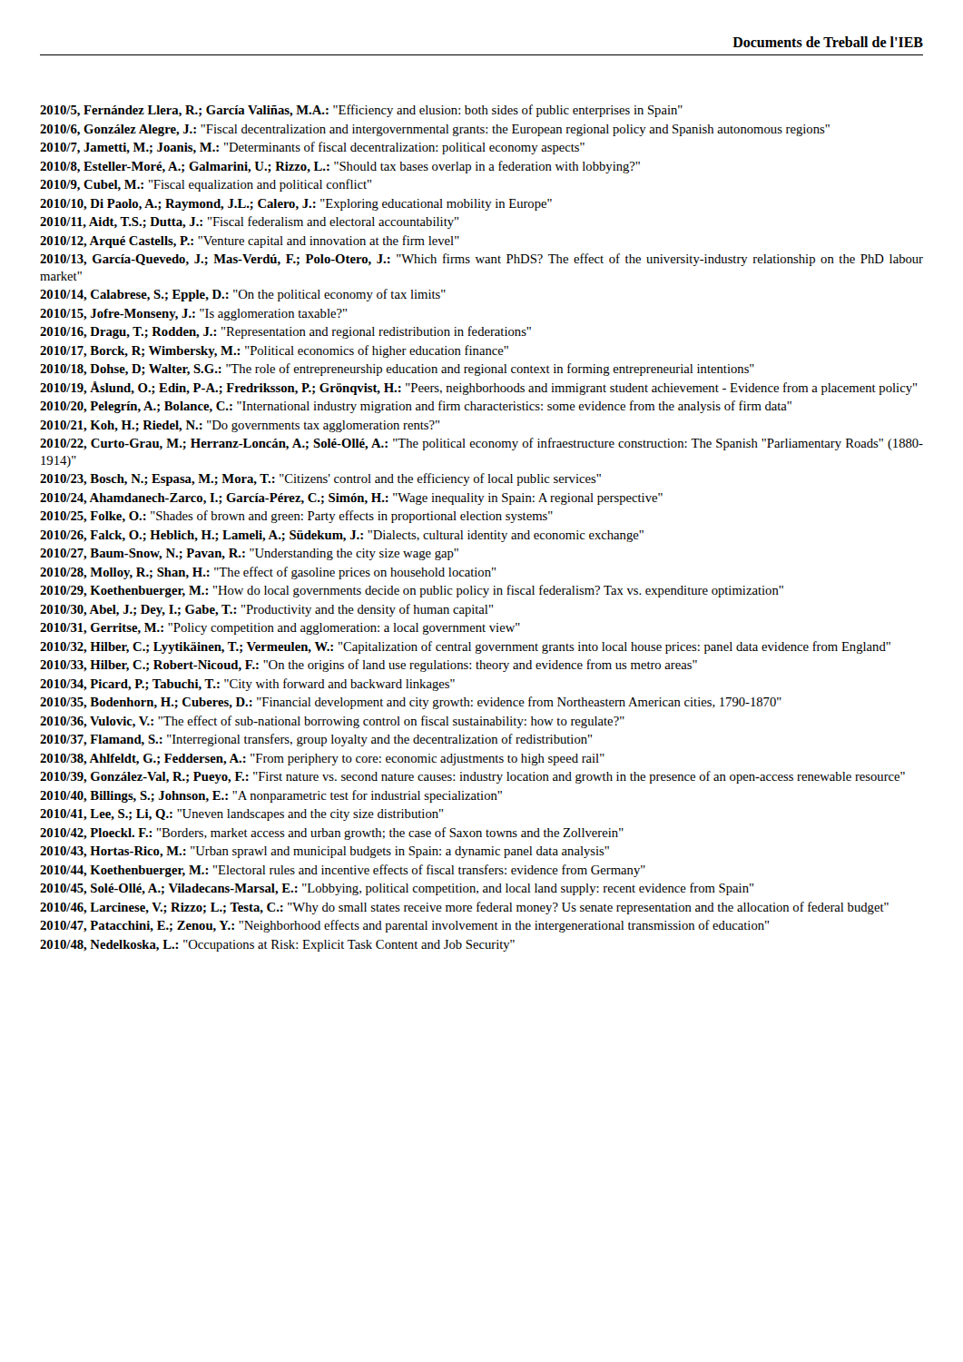Documents de Treball de l'IEB
2010/5, Fernández Llera, R.; García Valiñas, M.A.: "Efficiency and elusion: both sides of public enterprises in Spain"
2010/6, González Alegre, J.: "Fiscal decentralization and intergovernmental grants: the European regional policy and Spanish autonomous regions"
2010/7, Jametti, M.; Joanis, M.: "Determinants of fiscal decentralization: political economy aspects"
2010/8, Esteller-Moré, A.; Galmarini, U.; Rizzo, L.: "Should tax bases overlap in a federation with lobbying?"
2010/9, Cubel, M.: "Fiscal equalization and political conflict"
2010/10, Di Paolo, A.; Raymond, J.L.; Calero, J.: "Exploring educational mobility in Europe"
2010/11, Aidt, T.S.; Dutta, J.: "Fiscal federalism and electoral accountability"
2010/12, Arqué Castells, P.: "Venture capital and innovation at the firm level"
2010/13, García-Quevedo, J.; Mas-Verdú, F.; Polo-Otero, J.: "Which firms want PhDS? The effect of the university-industry relationship on the PhD labour market"
2010/14, Calabrese, S.; Epple, D.: "On the political economy of tax limits"
2010/15, Jofre-Monseny, J.: "Is agglomeration taxable?"
2010/16, Dragu, T.; Rodden, J.: "Representation and regional redistribution in federations"
2010/17, Borck, R; Wimbersky, M.: "Political economics of higher education finance"
2010/18, Dohse, D; Walter, S.G.: "The role of entrepreneurship education and regional context in forming entrepreneurial intentions"
2010/19, Åslund, O.; Edin, P-A.; Fredriksson, P.; Grönqvist, H.: "Peers, neighborhoods and immigrant student achievement - Evidence from a placement policy"
2010/20, Pelegrín, A.; Bolance, C.: "International industry migration and firm characteristics: some evidence from the analysis of firm data"
2010/21, Koh, H.; Riedel, N.: "Do governments tax agglomeration rents?"
2010/22, Curto-Grau, M.; Herranz-Loncán, A.; Solé-Ollé, A.: "The political economy of infraestructure construction: The Spanish "Parliamentary Roads" (1880-1914)"
2010/23, Bosch, N.; Espasa, M.; Mora, T.: "Citizens' control and the efficiency of local public services"
2010/24, Ahamdanech-Zarco, I.; García-Pérez, C.; Simón, H.: "Wage inequality in Spain: A regional perspective"
2010/25, Folke, O.: "Shades of brown and green: Party effects in proportional election systems"
2010/26, Falck, O.; Heblich, H.; Lameli, A.; Südekum, J.: "Dialects, cultural identity and economic exchange"
2010/27, Baum-Snow, N.; Pavan, R.: "Understanding the city size wage gap"
2010/28, Molloy, R.; Shan, H.: "The effect of gasoline prices on household location"
2010/29, Koethenbuerger, M.: "How do local governments decide on public policy in fiscal federalism? Tax vs. expenditure optimization"
2010/30, Abel, J.; Dey, I.; Gabe, T.: "Productivity and the density of human capital"
2010/31, Gerritse, M.: "Policy competition and agglomeration: a local government view"
2010/32, Hilber, C.; Lyytikäinen, T.; Vermeulen, W.: "Capitalization of central government grants into local house prices: panel data evidence from England"
2010/33, Hilber, C.; Robert-Nicoud, F.: "On the origins of land use regulations: theory and evidence from us metro areas"
2010/34, Picard, P.; Tabuchi, T.: "City with forward and backward linkages"
2010/35, Bodenhorn, H.; Cuberes, D.: "Financial development and city growth: evidence from Northeastern American cities, 1790-1870"
2010/36, Vulovic, V.: "The effect of sub-national borrowing control on fiscal sustainability: how to regulate?"
2010/37, Flamand, S.: "Interregional transfers, group loyalty and the decentralization of redistribution"
2010/38, Ahlfeldt, G.; Feddersen, A.: "From periphery to core: economic adjustments to high speed rail"
2010/39, González-Val, R.; Pueyo, F.: "First nature vs. second nature causes: industry location and growth in the presence of an open-access renewable resource"
2010/40, Billings, S.; Johnson, E.: "A nonparametric test for industrial specialization"
2010/41, Lee, S.; Li, Q.: "Uneven landscapes and the city size distribution"
2010/42, Ploeckl. F.: "Borders, market access and urban growth; the case of Saxon towns and the Zollverein"
2010/43, Hortas-Rico, M.: "Urban sprawl and municipal budgets in Spain: a dynamic panel data analysis"
2010/44, Koethenbuerger, M.: "Electoral rules and incentive effects of fiscal transfers: evidence from Germany"
2010/45, Solé-Ollé, A.; Viladecans-Marsal, E.: "Lobbying, political competition, and local land supply: recent evidence from Spain"
2010/46, Larcinese, V.; Rizzo; L.; Testa, C.: "Why do small states receive more federal money? Us senate representation and the allocation of federal budget"
2010/47, Patacchini, E.; Zenou, Y.: "Neighborhood effects and parental involvement in the intergenerational transmission of education"
2010/48, Nedelkoska, L.: "Occupations at Risk: Explicit Task Content and Job Security"